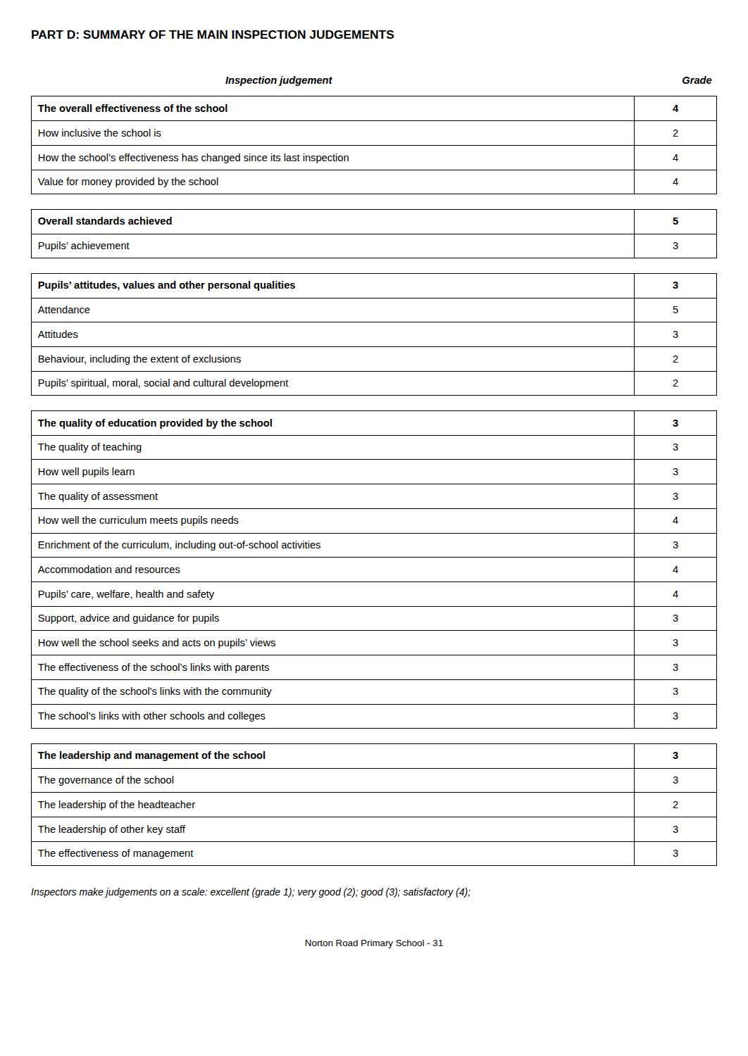PART D: SUMMARY OF THE MAIN INSPECTION JUDGEMENTS
Inspection judgement Grade
| The overall effectiveness of the school | 4 |
| How inclusive the school is | 2 |
| How the school’s effectiveness has changed since its last inspection | 4 |
| Value for money provided by the school | 4 |
| Overall standards achieved | 5 |
| Pupils’ achievement | 3 |
| Pupils’ attitudes, values and other personal qualities | 3 |
| Attendance | 5 |
| Attitudes | 3 |
| Behaviour, including the extent of exclusions | 2 |
| Pupils’ spiritual, moral, social and cultural development | 2 |
| The quality of education provided by the school | 3 |
| The quality of teaching | 3 |
| How well pupils learn | 3 |
| The quality of assessment | 3 |
| How well the curriculum meets pupils needs | 4 |
| Enrichment of the curriculum, including out-of-school activities | 3 |
| Accommodation and resources | 4 |
| Pupils’ care, welfare, health and safety | 4 |
| Support, advice and guidance for pupils | 3 |
| How well the school seeks and acts on pupils’ views | 3 |
| The effectiveness of the school’s links with parents | 3 |
| The quality of the school's links with the community | 3 |
| The school’s links with other schools and colleges | 3 |
| The leadership and management of the school | 3 |
| The governance of the school | 3 |
| The leadership of the headteacher | 2 |
| The leadership of other key staff | 3 |
| The effectiveness of management | 3 |
Inspectors make judgements on a scale: excellent (grade 1); very good (2); good (3); satisfactory (4);
Norton Road Primary School - 31